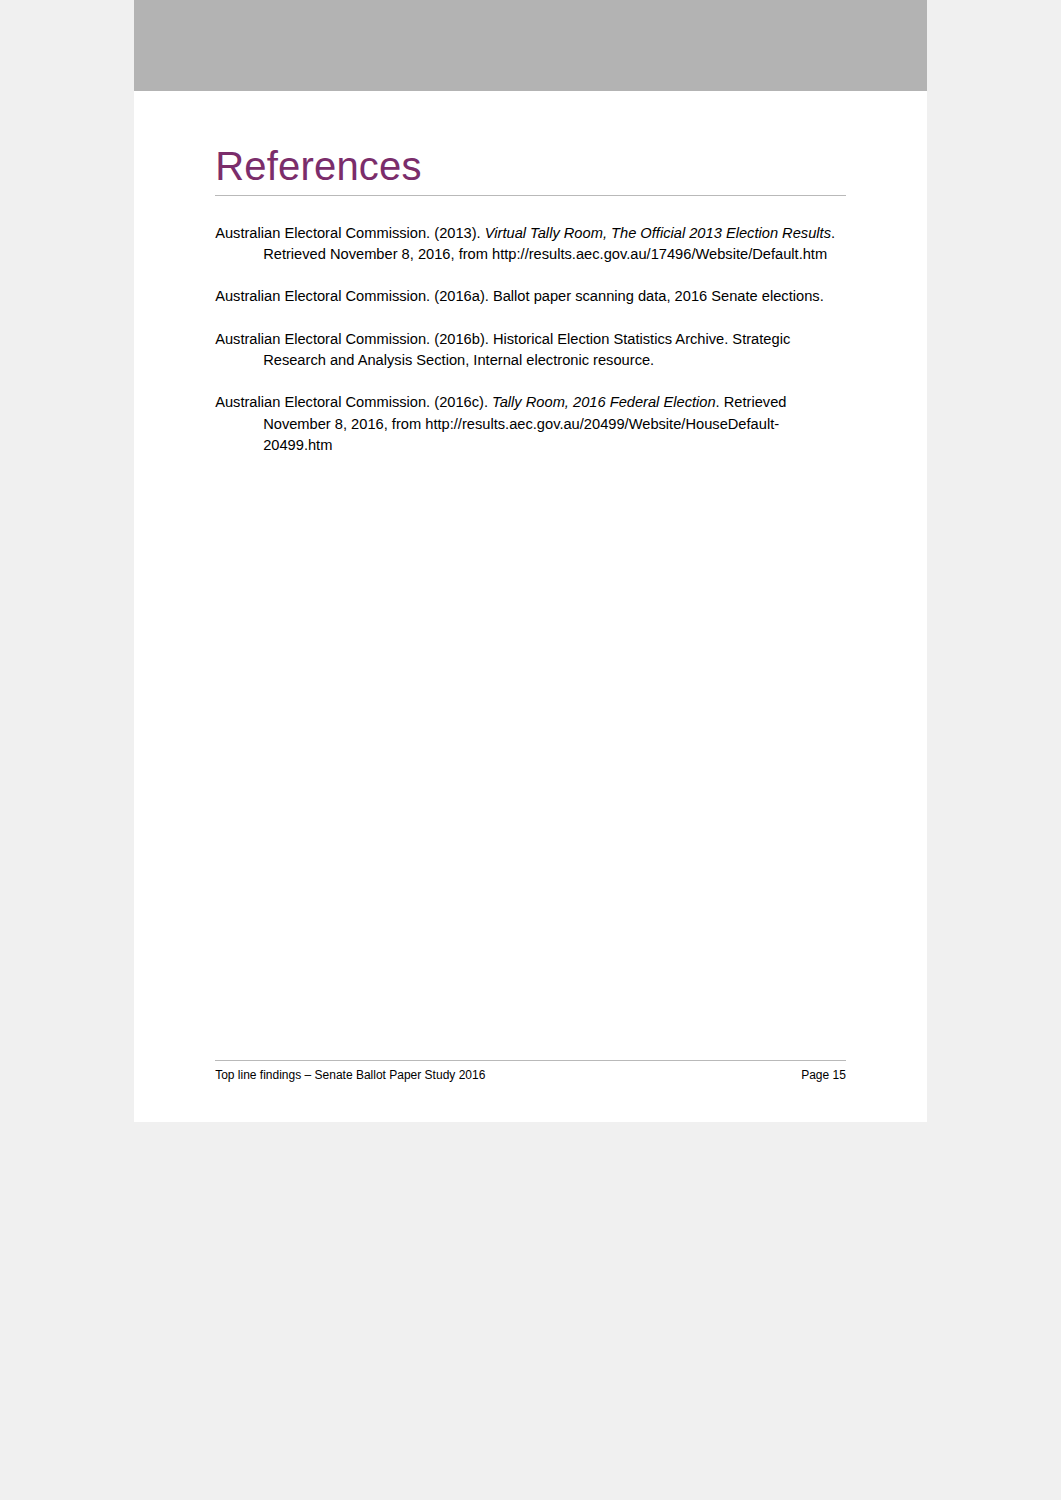References
Australian Electoral Commission. (2013). Virtual Tally Room, The Official 2013 Election Results. Retrieved November 8, 2016, from http://results.aec.gov.au/17496/Website/Default.htm
Australian Electoral Commission. (2016a). Ballot paper scanning data, 2016 Senate elections.
Australian Electoral Commission. (2016b). Historical Election Statistics Archive. Strategic Research and Analysis Section, Internal electronic resource.
Australian Electoral Commission. (2016c). Tally Room, 2016 Federal Election. Retrieved November 8, 2016, from http://results.aec.gov.au/20499/Website/HouseDefault-20499.htm
Top line findings – Senate Ballot Paper Study 2016 Page 15